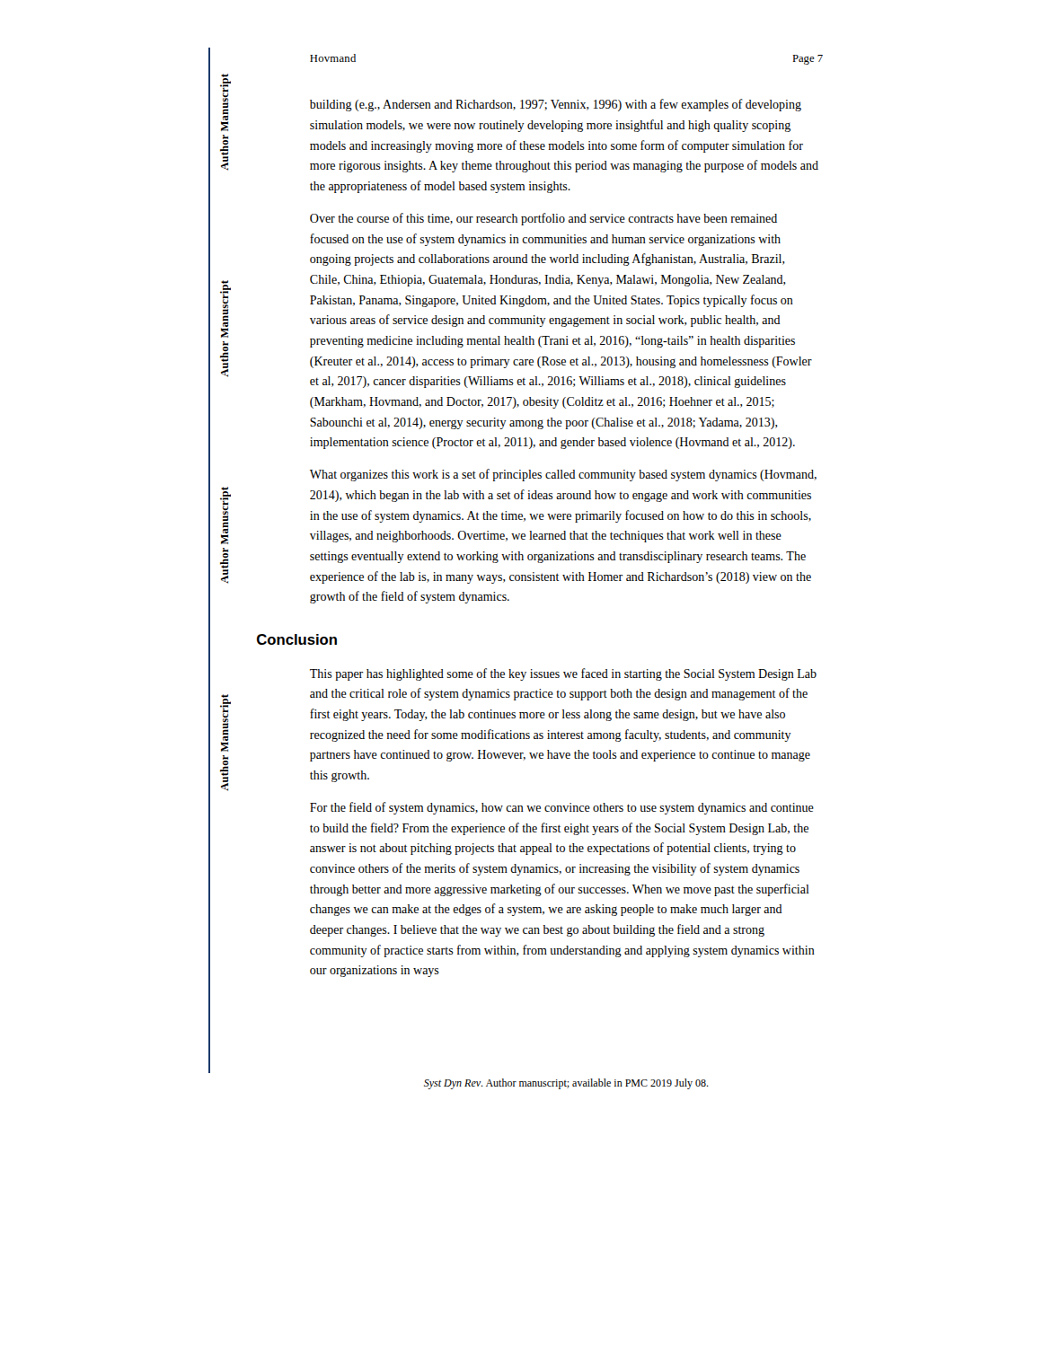Author Manuscript Author Manuscript Author Manuscript Author Manuscript
Hovmand Page 7
building (e.g., Andersen and Richardson, 1997; Vennix, 1996) with a few examples of developing simulation models, we were now routinely developing more insightful and high quality scoping models and increasingly moving more of these models into some form of computer simulation for more rigorous insights. A key theme throughout this period was managing the purpose of models and the appropriateness of model based system insights.
Over the course of this time, our research portfolio and service contracts have been remained focused on the use of system dynamics in communities and human service organizations with ongoing projects and collaborations around the world including Afghanistan, Australia, Brazil, Chile, China, Ethiopia, Guatemala, Honduras, India, Kenya, Malawi, Mongolia, New Zealand, Pakistan, Panama, Singapore, United Kingdom, and the United States. Topics typically focus on various areas of service design and community engagement in social work, public health, and preventing medicine including mental health (Trani et al, 2016), “long-tails” in health disparities (Kreuter et al., 2014), access to primary care (Rose et al., 2013), housing and homelessness (Fowler et al, 2017), cancer disparities (Williams et al., 2016; Williams et al., 2018), clinical guidelines (Markham, Hovmand, and Doctor, 2017), obesity (Colditz et al., 2016; Hoehner et al., 2015; Sabounchi et al, 2014), energy security among the poor (Chalise et al., 2018; Yadama, 2013), implementation science (Proctor et al, 2011), and gender based violence (Hovmand et al., 2012).
What organizes this work is a set of principles called community based system dynamics (Hovmand, 2014), which began in the lab with a set of ideas around how to engage and work with communities in the use of system dynamics. At the time, we were primarily focused on how to do this in schools, villages, and neighborhoods. Overtime, we learned that the techniques that work well in these settings eventually extend to working with organizations and transdisciplinary research teams. The experience of the lab is, in many ways, consistent with Homer and Richardson’s (2018) view on the growth of the field of system dynamics.
Conclusion
This paper has highlighted some of the key issues we faced in starting the Social System Design Lab and the critical role of system dynamics practice to support both the design and management of the first eight years. Today, the lab continues more or less along the same design, but we have also recognized the need for some modifications as interest among faculty, students, and community partners have continued to grow. However, we have the tools and experience to continue to manage this growth.
For the field of system dynamics, how can we convince others to use system dynamics and continue to build the field? From the experience of the first eight years of the Social System Design Lab, the answer is not about pitching projects that appeal to the expectations of potential clients, trying to convince others of the merits of system dynamics, or increasing the visibility of system dynamics through better and more aggressive marketing of our successes. When we move past the superficial changes we can make at the edges of a system, we are asking people to make much larger and deeper changes. I believe that the way we can best go about building the field and a strong community of practice starts from within, from understanding and applying system dynamics within our organizations in ways
Syst Dyn Rev. Author manuscript; available in PMC 2019 July 08.